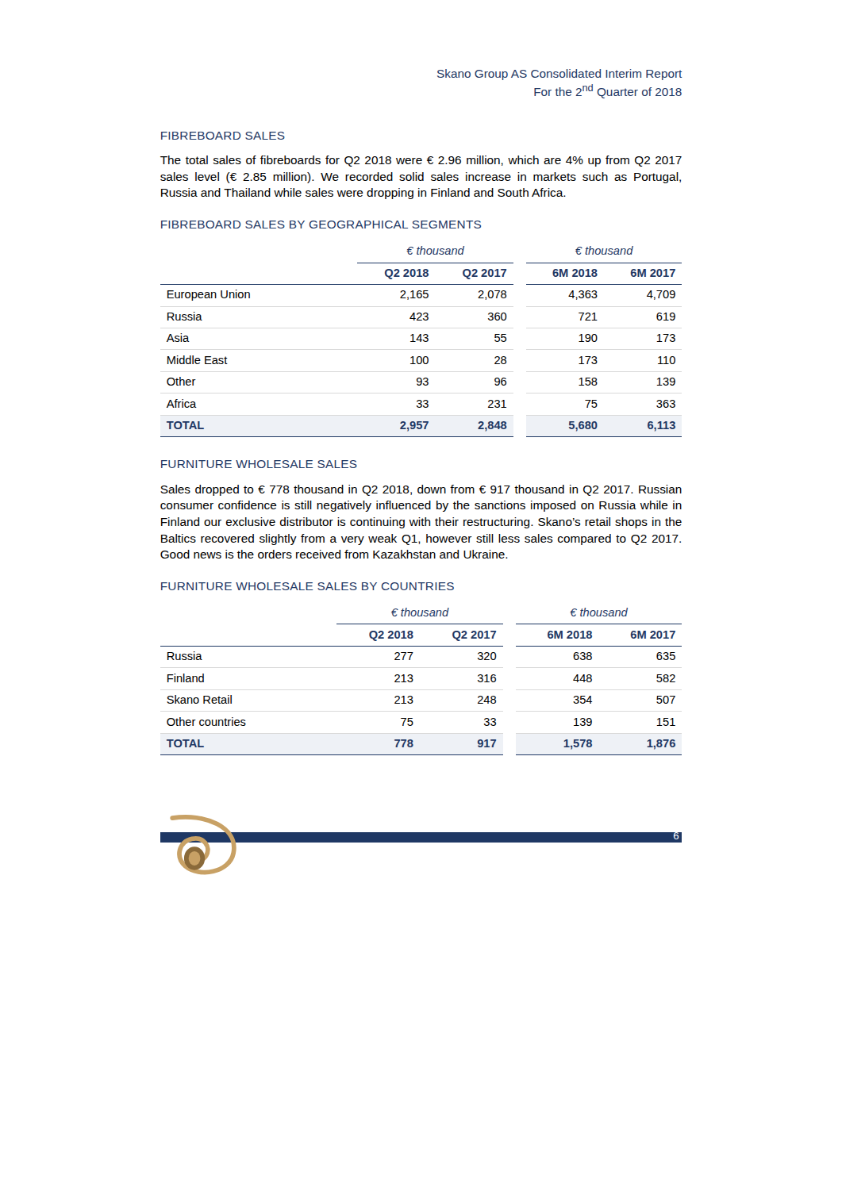Skano Group AS Consolidated Interim Report
For the 2nd Quarter of 2018
FIBREBOARD SALES
The total sales of fibreboards for Q2 2018 were € 2.96 million, which are 4% up from Q2 2017 sales level (€ 2.85 million). We recorded solid sales increase in markets such as Portugal, Russia and Thailand while sales were dropping in Finland and South Africa.
FIBREBOARD SALES BY GEOGRAPHICAL SEGMENTS
| | € thousand | | € thousand |
| --- | --- | --- | --- |
| | Q2 2018 | Q2 2017 | | 6M 2018 | 6M 2017 |
| European Union | 2,165 | 2,078 | | 4,363 | 4,709 |
| Russia | 423 | 360 | | 721 | 619 |
| Asia | 143 | 55 | | 190 | 173 |
| Middle East | 100 | 28 | | 173 | 110 |
| Other | 93 | 96 | | 158 | 139 |
| Africa | 33 | 231 | | 75 | 363 |
| TOTAL | 2,957 | 2,848 | | 5,680 | 6,113 |
FURNITURE WHOLESALE SALES
Sales dropped to € 778 thousand in Q2 2018, down from € 917 thousand in Q2 2017. Russian consumer confidence is still negatively influenced by the sanctions imposed on Russia while in Finland our exclusive distributor is continuing with their restructuring. Skano’s retail shops in the Baltics recovered slightly from a very weak Q1, however still less sales compared to Q2 2017. Good news is the orders received from Kazakhstan and Ukraine.
FURNITURE WHOLESALE SALES BY COUNTRIES
| | € thousand | | € thousand |
| --- | --- | --- | --- |
| | Q2 2018 | Q2 2017 | | 6M 2018 | 6M 2017 |
| Russia | 277 | 320 | | 638 | 635 |
| Finland | 213 | 316 | | 448 | 582 |
| Skano Retail | 213 | 248 | | 354 | 507 |
| Other countries | 75 | 33 | | 139 | 151 |
| TOTAL | 778 | 917 | | 1,578 | 1,876 |
6